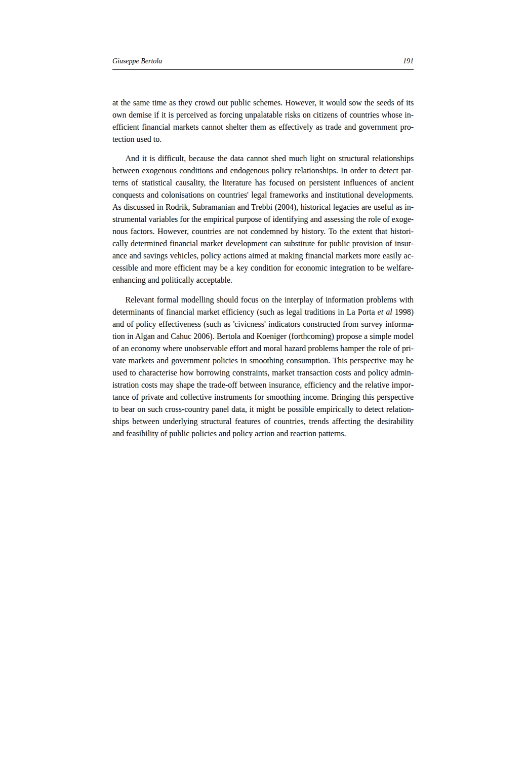Giuseppe Bertola 191
at the same time as they crowd out public schemes. However, it would sow the seeds of its own demise if it is perceived as forcing unpalatable risks on citizens of countries whose inefficient financial markets cannot shelter them as effectively as trade and government protection used to.
And it is difficult, because the data cannot shed much light on structural relationships between exogenous conditions and endogenous policy relationships. In order to detect patterns of statistical causality, the literature has focused on persistent influences of ancient conquests and colonisations on countries' legal frameworks and institutional developments. As discussed in Rodrik, Subramanian and Trebbi (2004), historical legacies are useful as instrumental variables for the empirical purpose of identifying and assessing the role of exogenous factors. However, countries are not condemned by history. To the extent that historically determined financial market development can substitute for public provision of insurance and savings vehicles, policy actions aimed at making financial markets more easily accessible and more efficient may be a key condition for economic integration to be welfare-enhancing and politically acceptable.
Relevant formal modelling should focus on the interplay of information problems with determinants of financial market efficiency (such as legal traditions in La Porta et al 1998) and of policy effectiveness (such as 'civicness' indicators constructed from survey information in Algan and Cahuc 2006). Bertola and Koeniger (forthcoming) propose a simple model of an economy where unobservable effort and moral hazard problems hamper the role of private markets and government policies in smoothing consumption. This perspective may be used to characterise how borrowing constraints, market transaction costs and policy administration costs may shape the trade-off between insurance, efficiency and the relative importance of private and collective instruments for smoothing income. Bringing this perspective to bear on such cross-country panel data, it might be possible empirically to detect relationships between underlying structural features of countries, trends affecting the desirability and feasibility of public policies and policy action and reaction patterns.